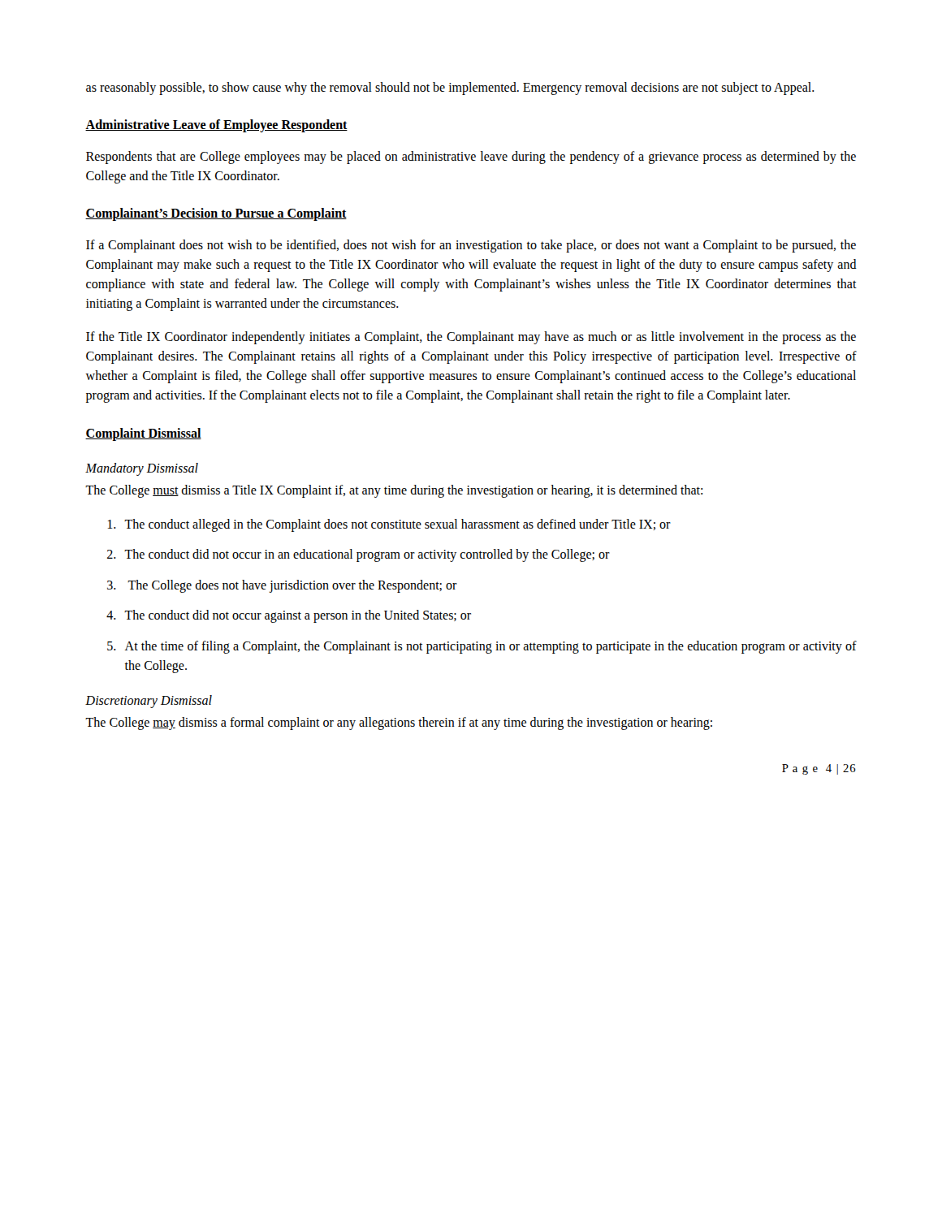as reasonably possible, to show cause why the removal should not be implemented. Emergency removal decisions are not subject to Appeal.
Administrative Leave of Employee Respondent
Respondents that are College employees may be placed on administrative leave during the pendency of a grievance process as determined by the College and the Title IX Coordinator.
Complainant’s Decision to Pursue a Complaint
If a Complainant does not wish to be identified, does not wish for an investigation to take place, or does not want a Complaint to be pursued, the Complainant may make such a request to the Title IX Coordinator who will evaluate the request in light of the duty to ensure campus safety and compliance with state and federal law. The College will comply with Complainant’s wishes unless the Title IX Coordinator determines that initiating a Complaint is warranted under the circumstances.
If the Title IX Coordinator independently initiates a Complaint, the Complainant may have as much or as little involvement in the process as the Complainant desires. The Complainant retains all rights of a Complainant under this Policy irrespective of participation level. Irrespective of whether a Complaint is filed, the College shall offer supportive measures to ensure Complainant’s continued access to the College’s educational program and activities. If the Complainant elects not to file a Complaint, the Complainant shall retain the right to file a Complaint later.
Complaint Dismissal
Mandatory Dismissal
The College must dismiss a Title IX Complaint if, at any time during the investigation or hearing, it is determined that:
The conduct alleged in the Complaint does not constitute sexual harassment as defined under Title IX; or
The conduct did not occur in an educational program or activity controlled by the College; or
The College does not have jurisdiction over the Respondent; or
The conduct did not occur against a person in the United States; or
At the time of filing a Complaint, the Complainant is not participating in or attempting to participate in the education program or activity of the College.
Discretionary Dismissal
The College may dismiss a formal complaint or any allegations therein if at any time during the investigation or hearing:
P a g e 4 | 26